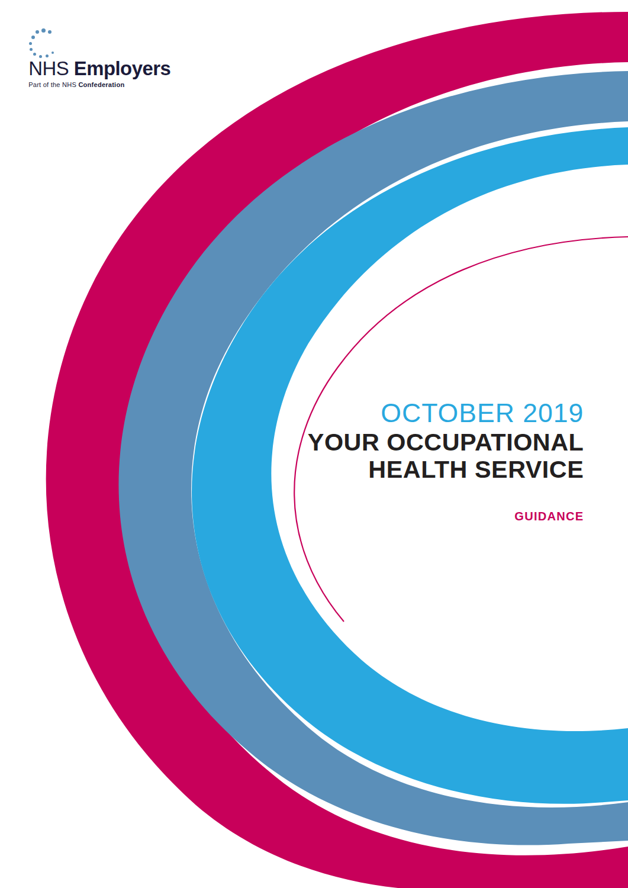NHS Employers
Part of the NHS Confederation
October 2019
Your Occupational
Health Service
Guidance